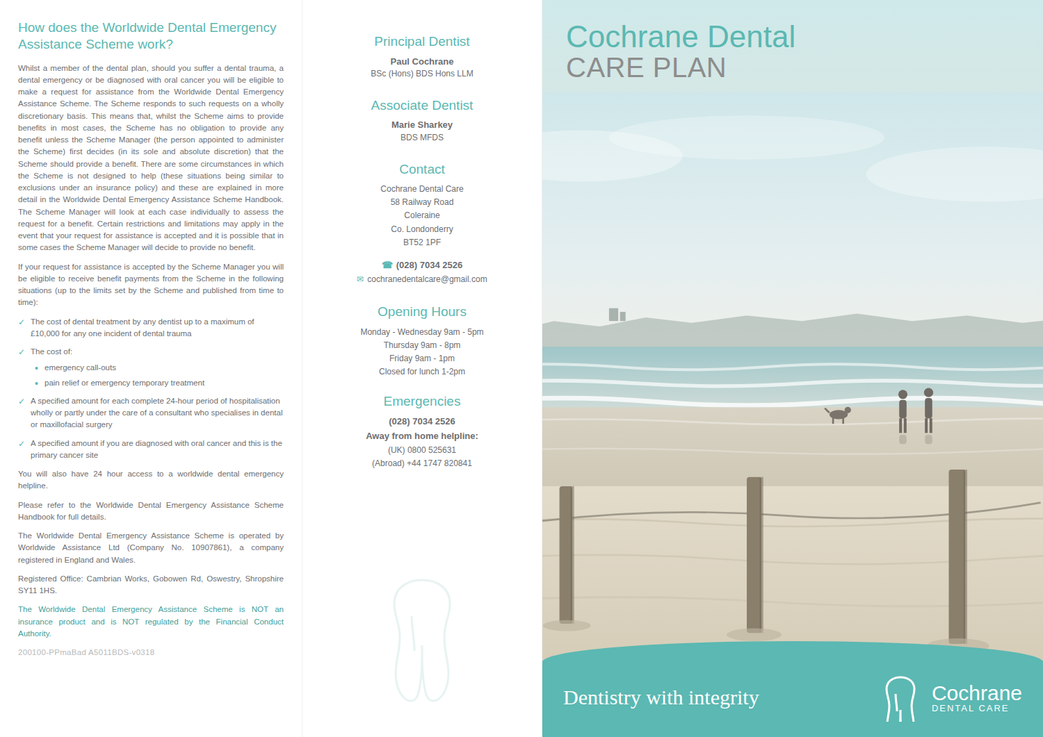How does the Worldwide Dental Emergency Assistance Scheme work?
Whilst a member of the dental plan, should you suffer a dental trauma, a dental emergency or be diagnosed with oral cancer you will be eligible to make a request for assistance from the Worldwide Dental Emergency Assistance Scheme. The Scheme responds to such requests on a wholly discretionary basis. This means that, whilst the Scheme aims to provide benefits in most cases, the Scheme has no obligation to provide any benefit unless the Scheme Manager (the person appointed to administer the Scheme) first decides (in its sole and absolute discretion) that the Scheme should provide a benefit. There are some circumstances in which the Scheme is not designed to help (these situations being similar to exclusions under an insurance policy) and these are explained in more detail in the Worldwide Dental Emergency Assistance Scheme Handbook. The Scheme Manager will look at each case individually to assess the request for a benefit. Certain restrictions and limitations may apply in the event that your request for assistance is accepted and it is possible that in some cases the Scheme Manager will decide to provide no benefit.
If your request for assistance is accepted by the Scheme Manager you will be eligible to receive benefit payments from the Scheme in the following situations (up to the limits set by the Scheme and published from time to time):
The cost of dental treatment by any dentist up to a maximum of £10,000 for any one incident of dental trauma
The cost of:
emergency call-outs
pain relief or emergency temporary treatment
A specified amount for each complete 24-hour period of hospitalisation wholly or partly under the care of a consultant who specialises in dental or maxillofacial surgery
A specified amount if you are diagnosed with oral cancer and this is the primary cancer site
You will also have 24 hour access to a worldwide dental emergency helpline.
Please refer to the Worldwide Dental Emergency Assistance Scheme Handbook for full details.
The Worldwide Dental Emergency Assistance Scheme is operated by Worldwide Assistance Ltd (Company No. 10907861), a company registered in England and Wales.
Registered Office: Cambrian Works, Gobowen Rd, Oswestry, Shropshire SY11 1HS.
The Worldwide Dental Emergency Assistance Scheme is NOT an insurance product and is NOT regulated by the Financial Conduct Authority.
200100-PPmaBad A5011BDS-v0318
Principal Dentist
Paul Cochrane
BSc (Hons) BDS Hons LLM
Associate Dentist
Marie Sharkey
BDS MFDS
Contact
Cochrane Dental Care
58 Railway Road
Coleraine
Co. Londonderry
BT52 1PF
☎(028) 7034 2526
✉cochranedentalcare@gmail.com
Opening Hours
Monday - Wednesday 9am - 5pm
Thursday 9am - 8pm
Friday 9am - 1pm
Closed for lunch 1-2pm
Emergencies
(028) 7034 2526
Away from home helpline:
(UK) 0800 525631
(Abroad) +44 1747 820841
Cochrane Dental CARE PLAN
Dentistry with integrity
Cochrane DENTAL CARE